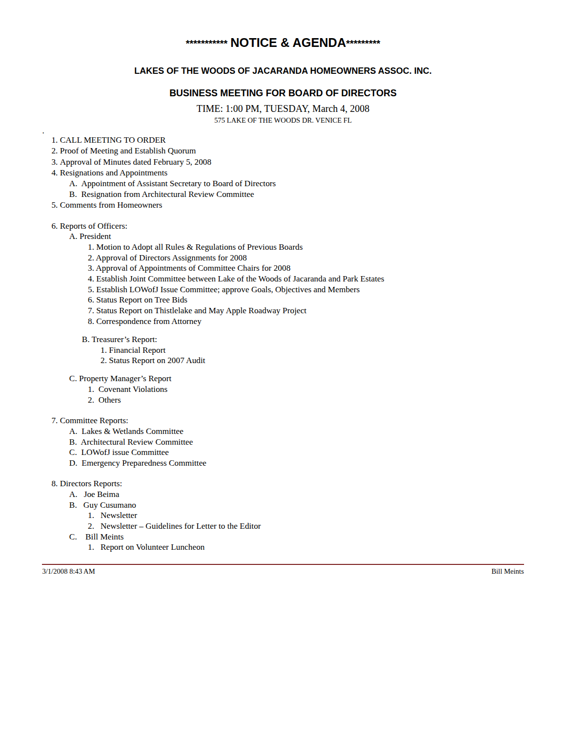*********** NOTICE & AGENDA*********
LAKES OF THE WOODS OF JACARANDA HOMEOWNERS ASSOC. INC.
BUSINESS MEETING FOR BOARD OF DIRECTORS
TIME: 1:00 PM, TUESDAY, March 4, 2008
575 LAKE OF THE WOODS DR. VENICE FL
.
CALL MEETING TO ORDER
Proof of Meeting and Establish Quorum
Approval of Minutes dated February 5, 2008
Resignations and Appointments
A. Appointment of Assistant Secretary to Board of Directors
B. Resignation from Architectural Review Committee
Comments from Homeowners
Reports of Officers:
A. President
1. Motion to Adopt all Rules & Regulations of Previous Boards
2. Approval of Directors Assignments for 2008
3. Approval of Appointments of Committee Chairs for 2008
4. Establish Joint Committee between Lake of the Woods of Jacaranda and Park Estates
5. Establish LOWofJ Issue Committee; approve Goals, Objectives and Members
6. Status Report on Tree Bids
7. Status Report on Thistlelake and May Apple Roadway Project
8. Correspondence from Attorney
B. Treasurer’s Report:
1. Financial Report
2. Status Report on 2007 Audit
C. Property Manager’s Report
1. Covenant Violations
2. Others
Committee Reports:
A. Lakes & Wetlands Committee
B. Architectural Review Committee
C. LOWofJ issue Committee
D. Emergency Preparedness Committee
Directors Reports:
A. Joe Beima
B. Guy Cusumano
1. Newsletter
2. Newsletter – Guidelines for Letter to the Editor
C. Bill Meints
1. Report on Volunteer Luncheon
3/1/2008 8:43 AM Bill Meints